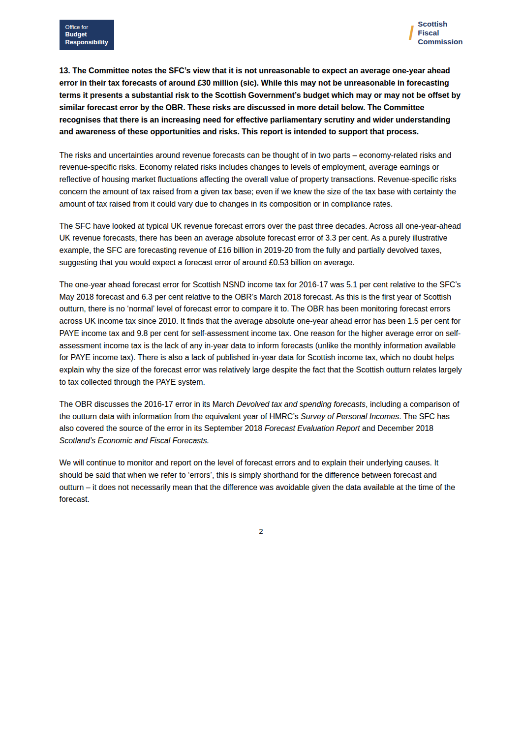Office for Budget
Responsibility
/ Scottish
Fiscal
Commission
13. The Committee notes the SFC’s view that it is not unreasonable to expect an average one-year ahead error in their tax forecasts of around £30 million (sic). While this may not be unreasonable in forecasting terms it presents a substantial risk to the Scottish Government’s budget which may or may not be offset by similar forecast error by the OBR. These risks are discussed in more detail below. The Committee recognises that there is an increasing need for effective parliamentary scrutiny and wider understanding and awareness of these opportunities and risks. This report is intended to support that process.
The risks and uncertainties around revenue forecasts can be thought of in two parts – economy-related risks and revenue-specific risks. Economy related risks includes changes to levels of employment, average earnings or reflective of housing market fluctuations affecting the overall value of property transactions. Revenue-specific risks concern the amount of tax raised from a given tax base; even if we knew the size of the tax base with certainty the amount of tax raised from it could vary due to changes in its composition or in compliance rates.
The SFC have looked at typical UK revenue forecast errors over the past three decades. Across all one-year-ahead UK revenue forecasts, there has been an average absolute forecast error of 3.3 per cent. As a purely illustrative example, the SFC are forecasting revenue of £16 billion in 2019-20 from the fully and partially devolved taxes, suggesting that you would expect a forecast error of around £0.53 billion on average.
The one-year ahead forecast error for Scottish NSND income tax for 2016-17 was 5.1 per cent relative to the SFC’s May 2018 forecast and 6.3 per cent relative to the OBR’s March 2018 forecast. As this is the first year of Scottish outturn, there is no ‘normal’ level of forecast error to compare it to. The OBR has been monitoring forecast errors across UK income tax since 2010. It finds that the average absolute one-year ahead error has been 1.5 per cent for PAYE income tax and 9.8 per cent for self-assessment income tax. One reason for the higher average error on self-assessment income tax is the lack of any in-year data to inform forecasts (unlike the monthly information available for PAYE income tax). There is also a lack of published in-year data for Scottish income tax, which no doubt helps explain why the size of the forecast error was relatively large despite the fact that the Scottish outturn relates largely to tax collected through the PAYE system.
The OBR discusses the 2016-17 error in its March Devolved tax and spending forecasts, including a comparison of the outturn data with information from the equivalent year of HMRC’s Survey of Personal Incomes. The SFC has also covered the source of the error in its September 2018 Forecast Evaluation Report and December 2018 Scotland’s Economic and Fiscal Forecasts.
We will continue to monitor and report on the level of forecast errors and to explain their underlying causes. It should be said that when we refer to ‘errors’, this is simply shorthand for the difference between forecast and outturn – it does not necessarily mean that the difference was avoidable given the data available at the time of the forecast.
2